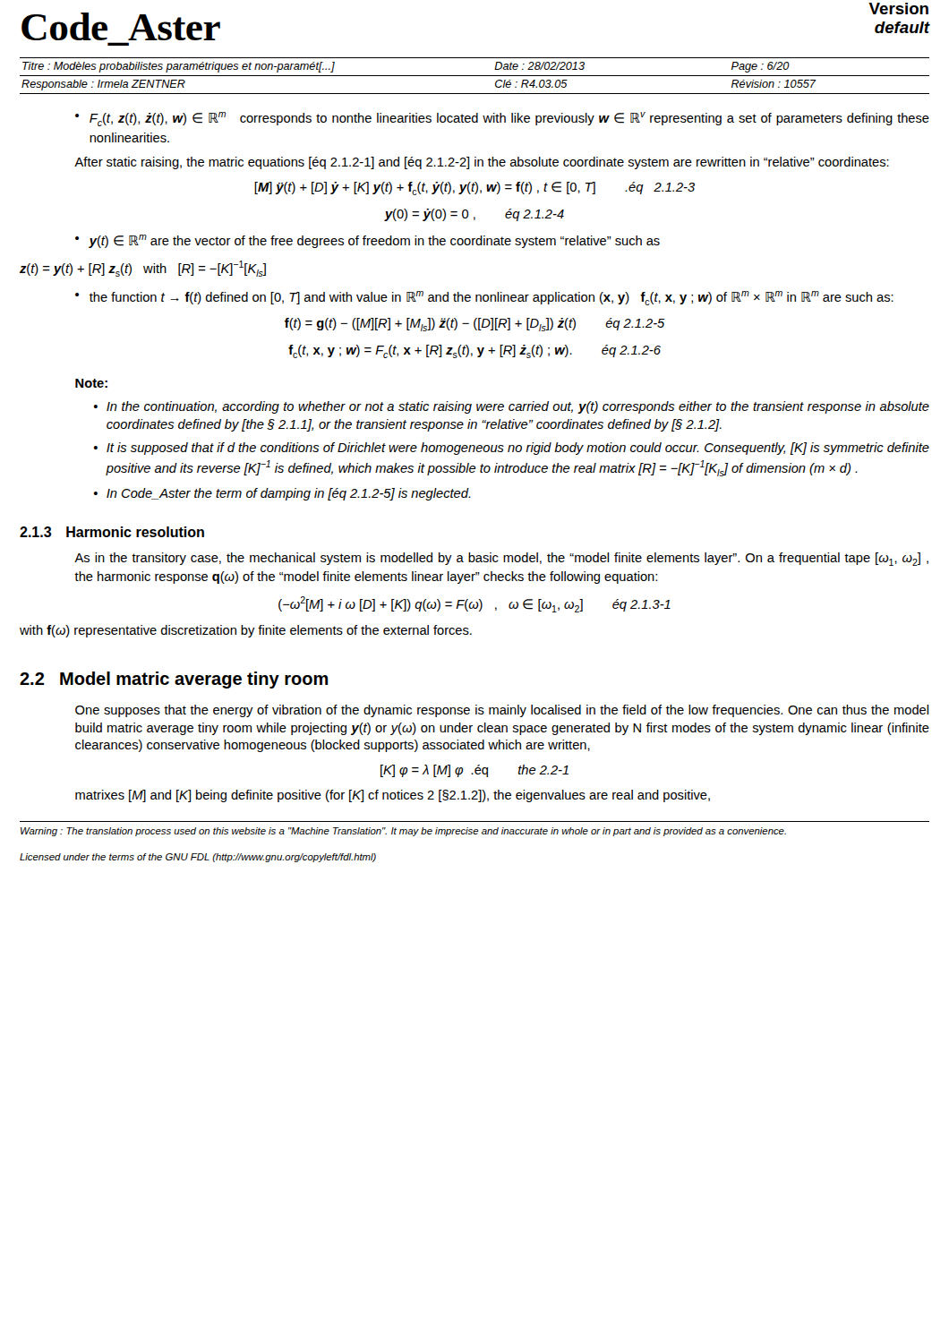Code_Aster
Version
default
| Titre : Modèles probabilistes paramétriques et non-paramét[...] | Date : 28/02/2013 | Page : 6/20 |
| Responsable : Irmela ZENTNER | Clé : R4.03.05 | Révision : 10557 |
Fc(t, z(t), ż(t), w) ∈ ℝm corresponds to nonthe linearities located with like previously w ∈ ℝv representing a set of parameters defining these nonlinearities.
After static raising, the matric equations [éq 2.1.2-1] and [éq 2.1.2-2] in the absolute coordinate system are rewritten in “relative” coordinates:
[M] ÿ(t) + [D] ẏ + [K] y(t) + fc(t, ẏ(t), y(t), w) = f(t) , t ∈ [0, T]
.éq 2.1.2-3
y(0) = ẏ(0) = 0 ,
éq 2.1.2-4
y(t) ∈ ℝm are the vector of the free degrees of freedom in the coordinate system “relative” such as
z(t) = y(t) + [R] zs(t) with [R] = −[K]−1[Kls]
the function t → f(t) defined on [0, T] and with value in ℝm and the nonlinear application (x, y) fc(t, x, y ; w) of ℝm × ℝm in ℝm are such as:
f(t) = g(t) − ([M][R] + [Mls]) z̈(t) − ([D][R] + [Dls]) ż(t)
éq 2.1.2-5
fc(t, x, y ; w) = Fc(t, x + [R] zs(t), y + [R] żs(t) ; w).
éq 2.1.2-6
Note:
In the continuation, according to whether or not a static raising were carried out, y(t) corresponds either to the transient response in absolute coordinates defined by [the § 2.1.1], or the transient response in “relative” coordinates defined by [§ 2.1.2].
It is supposed that if d the conditions of Dirichlet were homogeneous no rigid body motion could occur. Consequently, [K] is symmetric definite positive and its reverse [K]−1 is defined, which makes it possible to introduce the real matrix [R] = −[K]−1[Kls] of dimension (m × d) .
In Code_Aster the term of damping in [éq 2.1.2-5] is neglected.
2.1.3 Harmonic resolution
As in the transitory case, the mechanical system is modelled by a basic model, the “model finite elements layer”. On a frequential tape [ω1, ω2] , the harmonic response q(ω) of the “model finite elements linear layer” checks the following equation:
(−ω2[M] + i ω [D] + [K]) q(ω) = F(ω) , ω ∈ [ω1, ω2]
éq 2.1.3-1
with f(ω) representative discretization by finite elements of the external forces.
2.2 Model matric average tiny room
One supposes that the energy of vibration of the dynamic response is mainly localised in the field of the low frequencies. One can thus the model build matric average tiny room while projecting y(t) or y(ω) on under clean space generated by N first modes of the system dynamic linear (infinite clearances) conservative homogeneous (blocked supports) associated which are written,
[K] φ = λ [M] φ .éq
the 2.2-1
matrixes [M] and [K] being definite positive (for [K] cf notices 2 [§2.1.2]), the eigenvalues are real and positive,
Warning : The translation process used on this website is a "Machine Translation". It may be imprecise and inaccurate in whole or in part and is provided as a convenience.
Licensed under the terms of the GNU FDL (http://www.gnu.org/copyleft/fdl.html)